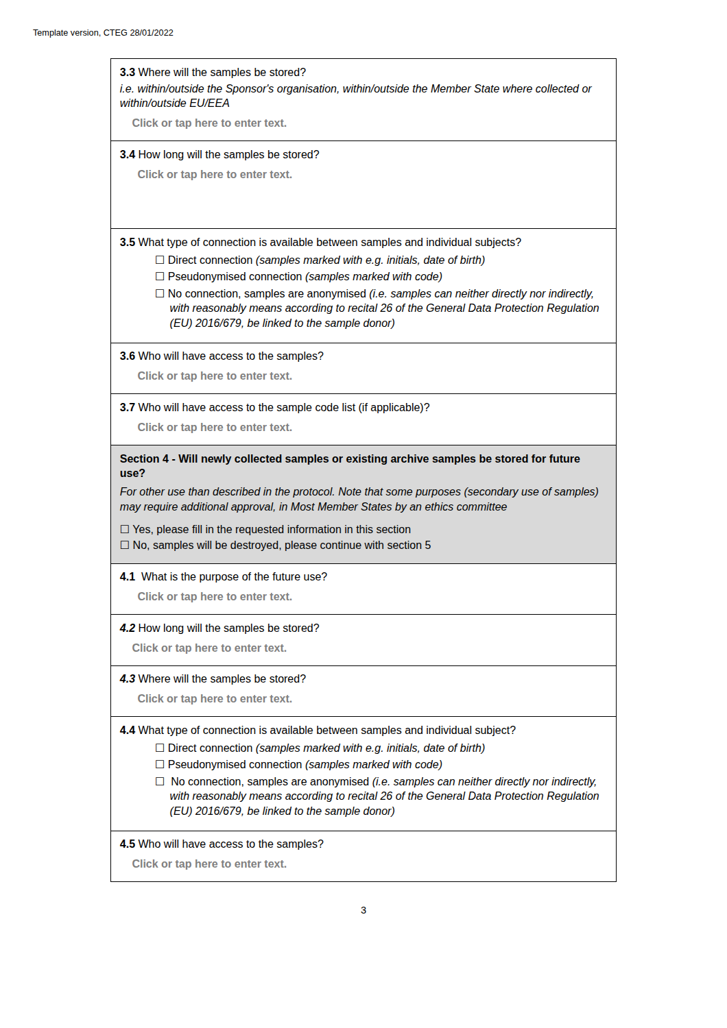Template version, CTEG 28/01/2022
3.3 Where will the samples be stored?
i.e. within/outside the Sponsor's organisation, within/outside the Member State where collected or within/outside EU/EEA
Click or tap here to enter text.
3.4 How long will the samples be stored?
Click or tap here to enter text.
3.5 What type of connection is available between samples and individual subjects?
☐ Direct connection (samples marked with e.g. initials, date of birth)
☐ Pseudonymised connection (samples marked with code)
☐ No connection, samples are anonymised (i.e. samples can neither directly nor indirectly, with reasonably means according to recital 26 of the General Data Protection Regulation (EU) 2016/679, be linked to the sample donor)
3.6 Who will have access to the samples?
Click or tap here to enter text.
3.7 Who will have access to the sample code list (if applicable)?
Click or tap here to enter text.
Section 4 - Will newly collected samples or existing archive samples be stored for future use?
For other use than described in the protocol. Note that some purposes (secondary use of samples) may require additional approval, in Most Member States by an ethics committee
☐ Yes, please fill in the requested information in this section
☐ No, samples will be destroyed, please continue with section 5
4.1 What is the purpose of the future use?
Click or tap here to enter text.
4.2 How long will the samples be stored?
Click or tap here to enter text.
4.3 Where will the samples be stored?
Click or tap here to enter text.
4.4 What type of connection is available between samples and individual subject?
☐ Direct connection (samples marked with e.g. initials, date of birth)
☐ Pseudonymised connection (samples marked with code)
☐ No connection, samples are anonymised (i.e. samples can neither directly nor indirectly, with reasonably means according to recital 26 of the General Data Protection Regulation (EU) 2016/679, be linked to the sample donor)
4.5 Who will have access to the samples?
Click or tap here to enter text.
3